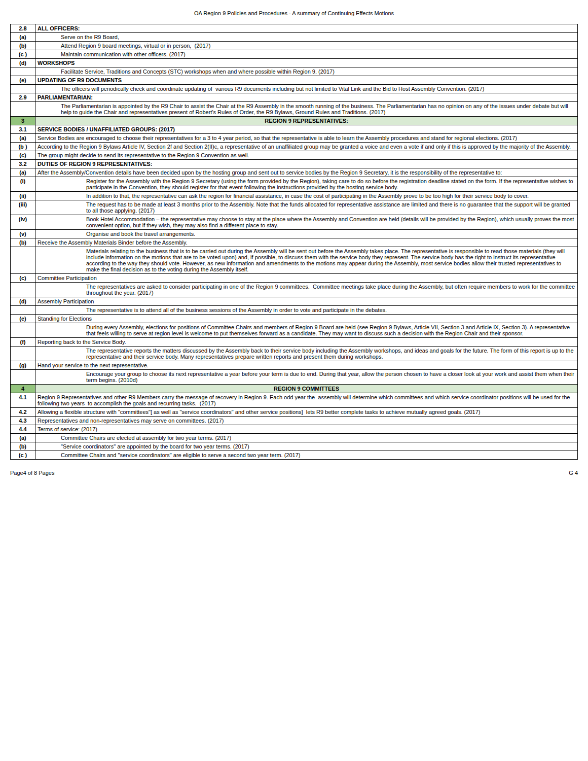OA Region 9 Policies and Procedures - A summary of Continuing Effects Motions
| 2.8 | ALL OFFICERS: |
| (a) | Serve on the R9 Board, |
| (b) | Attend Region 9 board meetings, virtual or in person, (2017) |
| (c ) | Maintain communication with other officers. (2017) |
| (d) | WORKSHOPS |
| | Facilitate Service, Traditions and Concepts (STC) workshops when and where possible within Region 9. (2017) |
| (e) | UPDATING OF R9 DOCUMENTS |
| | The officers will periodically check and coordinate updating of various R9 documents including but not limited to Vital Link and the Bid to Host Assembly Convention. (2017) |
| 2.9 | PARLIAMENTARIAN: |
| | The Parliamentarian is appointed by the R9 Chair to assist the Chair at the R9 Assembly in the smooth running of the business. The Parliamentarian has no opinion on any of the issues under debate but will help to guide the Chair and representatives present of Robert's Rules of Order, the R9 Bylaws, Ground Rules and Traditions. (2017) |
| 3 | REGION 9 REPRESENTATIVES: |
| 3.1 | SERVICE BODIES / UNAFFILIATED GROUPS: (2017) |
| (a) | Service Bodies are encouraged to choose their representatives for a 3 to 4 year period, so that the representative is able to learn the Assembly procedures and stand for regional elections. (2017) |
| (b ) | According to the Region 9 Bylaws Article IV, Section 2f and Section 2(II)c, a representative of an unaffiliated group may be granted a voice and even a vote if and only if this is approved by the majority of the Assembly. |
| (c) | The group might decide to send its representative to the Region 9 Convention as well. |
| 3.2 | DUTIES OF REGION 9 REPRESENTATIVES: |
| (a) | After the Assembly/Convention details have been decided upon by the hosting group and sent out to service bodies by the Region 9 Secretary, it is the responsibility of the representative to: |
| (i) | Register for the Assembly with the Region 9 Secretary (using the form provided by the Region), taking care to do so before the registration deadline stated on the form. If the representative wishes to participate in the Convention, they should register for that event following the instructions provided by the hosting service body. |
| (ii) | In addition to that, the representative can ask the region for financial assistance, in case the cost of participating in the Assembly prove to be too high for their service body to cover. |
| (iii) | The request has to be made at least 3 months prior to the Assembly. Note that the funds allocated for representative assistance are limited and there is no guarantee that the support will be granted to all those applying. (2017) |
| (iv) | Book Hotel Accommodation – the representative may choose to stay at the place where the Assembly and Convention are held (details will be provided by the Region), which usually proves the most convenient option, but if they wish, they may also find a different place to stay. |
| (v) | Organise and book the travel arrangements. |
| (b) | Receive the Assembly Materials Binder before the Assembly. |
| | Materials relating to the business that is to be carried out during the Assembly will be sent out before the Assembly takes place. The representative is responsible to read those materials (they will include information on the motions that are to be voted upon) and, if possible, to discuss them with the service body they represent. The service body has the right to instruct its representative according to the way they should vote. However, as new information and amendments to the motions may appear during the Assembly, most service bodies allow their trusted representatives to make the final decision as to the voting during the Assembly itself. |
| (c) | Committee Participation |
| | The representatives are asked to consider participating in one of the Region 9 committees. Committee meetings take place during the Assembly, but often require members to work for the committee throughout the year. (2017) |
| (d) | Assembly Participation |
| | The representative is to attend all of the business sessions of the Assembly in order to vote and participate in the debates. |
| (e) | Standing for Elections |
| | During every Assembly, elections for positions of Committee Chairs and members of Region 9 Board are held (see Region 9 Bylaws, Article VII, Section 3 and Article IX, Section 3). A representative that feels willing to serve at region level is welcome to put themselves forward as a candidate. They may want to discuss such a decision with the Region Chair and their sponsor. |
| (f) | Reporting back to the Service Body. |
| | The representative reports the matters discussed by the Assembly back to their service body including the Assembly workshops, and ideas and goals for the future. The form of this report is up to the representative and their service body. Many representatives prepare written reports and present them during workshops. |
| (g) | Hand your service to the next representative. |
| | Encourage your group to choose its next representative a year before your term is due to end. During that year, allow the person chosen to have a closer look at your work and assist them when their term begins. (2010d) |
| 4 | REGION 9 COMMITTEES |
| 4.1 | Region 9 Representatives and other R9 Members carry the message of recovery in Region 9. Each odd year the assembly will determine which committees and which service coordinator positions will be used for the following two years to accomplish the goals and recurring tasks. (2017) |
| 4.2 | Allowing a flexible structure with "committees"[ as well as "service coordinators" and other service positions] lets R9 better complete tasks to achieve mutually agreed goals. (2017) |
| 4.3 | Representatives and non-representatives may serve on committees. (2017) |
| 4.4 | Terms of service: (2017) |
| (a) | Committee Chairs are elected at assembly for two year terms. (2017) |
| (b) | "Service coordinators" are appointed by the board for two year terms. (2017) |
| (c ) | Committee Chairs and "service coordinators" are eligible to serve a second two year term. (2017) |
Page4 of 8 Pages G 4